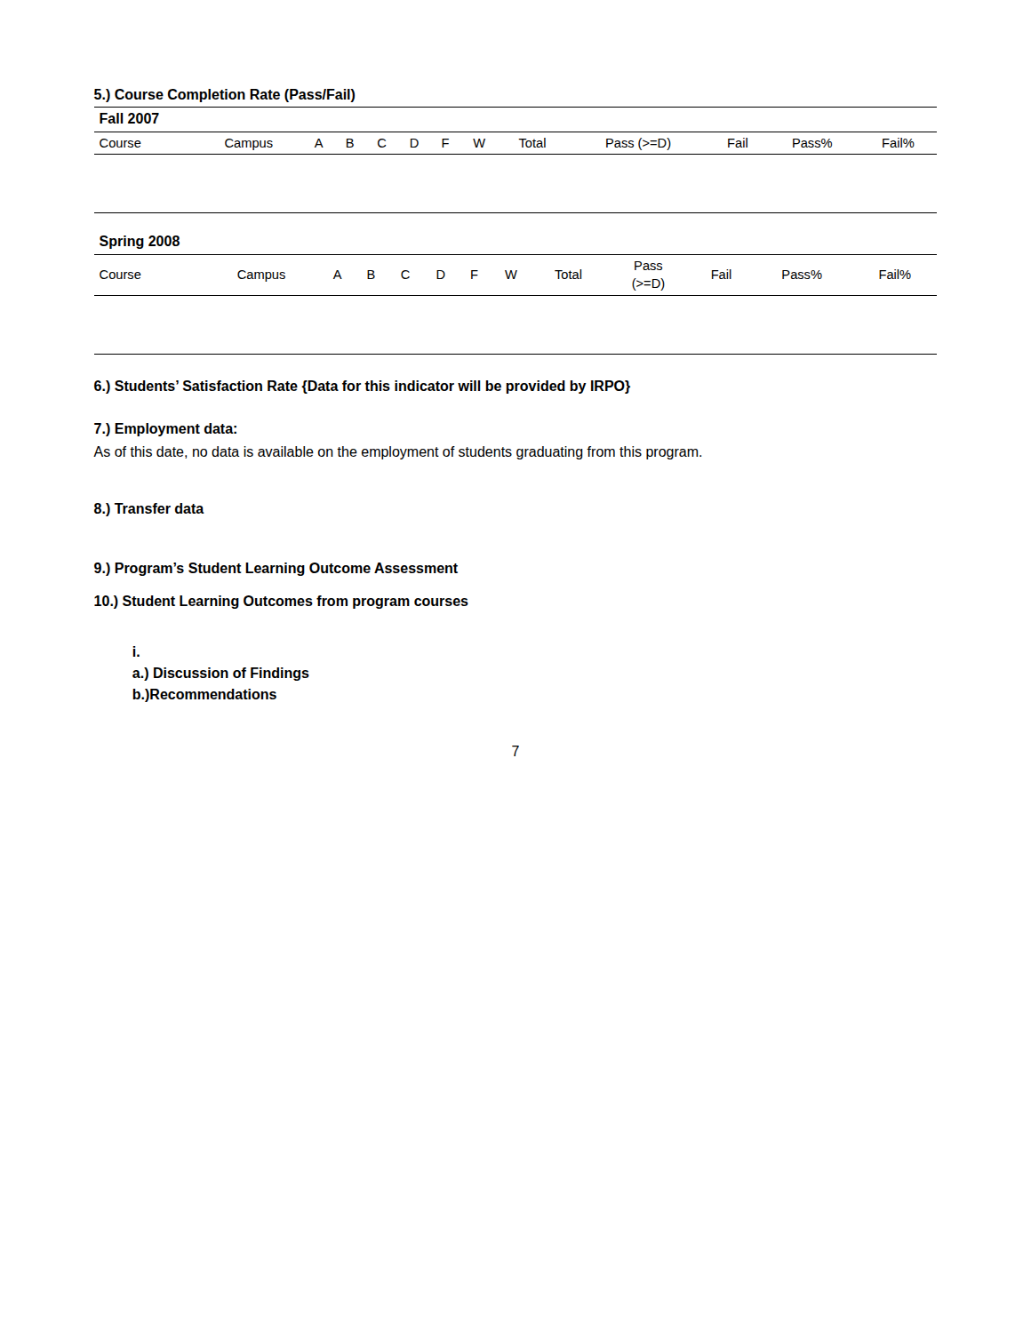5.) Course Completion Rate (Pass/Fail)
Fall 2007
| Course | Campus | A | B | C | D | F | W | Total | Pass (>=D) | Fail | Pass% | Fail% |
| --- | --- | --- | --- | --- | --- | --- | --- | --- | --- | --- | --- | --- |
Spring 2008
| Course | Campus | A | B | C | D | F | W | Total | Pass (>=D) | Fail | Pass% | Fail% |
| --- | --- | --- | --- | --- | --- | --- | --- | --- | --- | --- | --- | --- |
6.) Students’ Satisfaction Rate {Data for this indicator will be provided by IRPO}
7.) Employment data:
As of this date, no data is available on the employment of students graduating from this program.
8.) Transfer data
9.) Program’s Student Learning Outcome Assessment
10.) Student Learning Outcomes from program courses
i.
a.) Discussion of Findings
b.)Recommendations
7